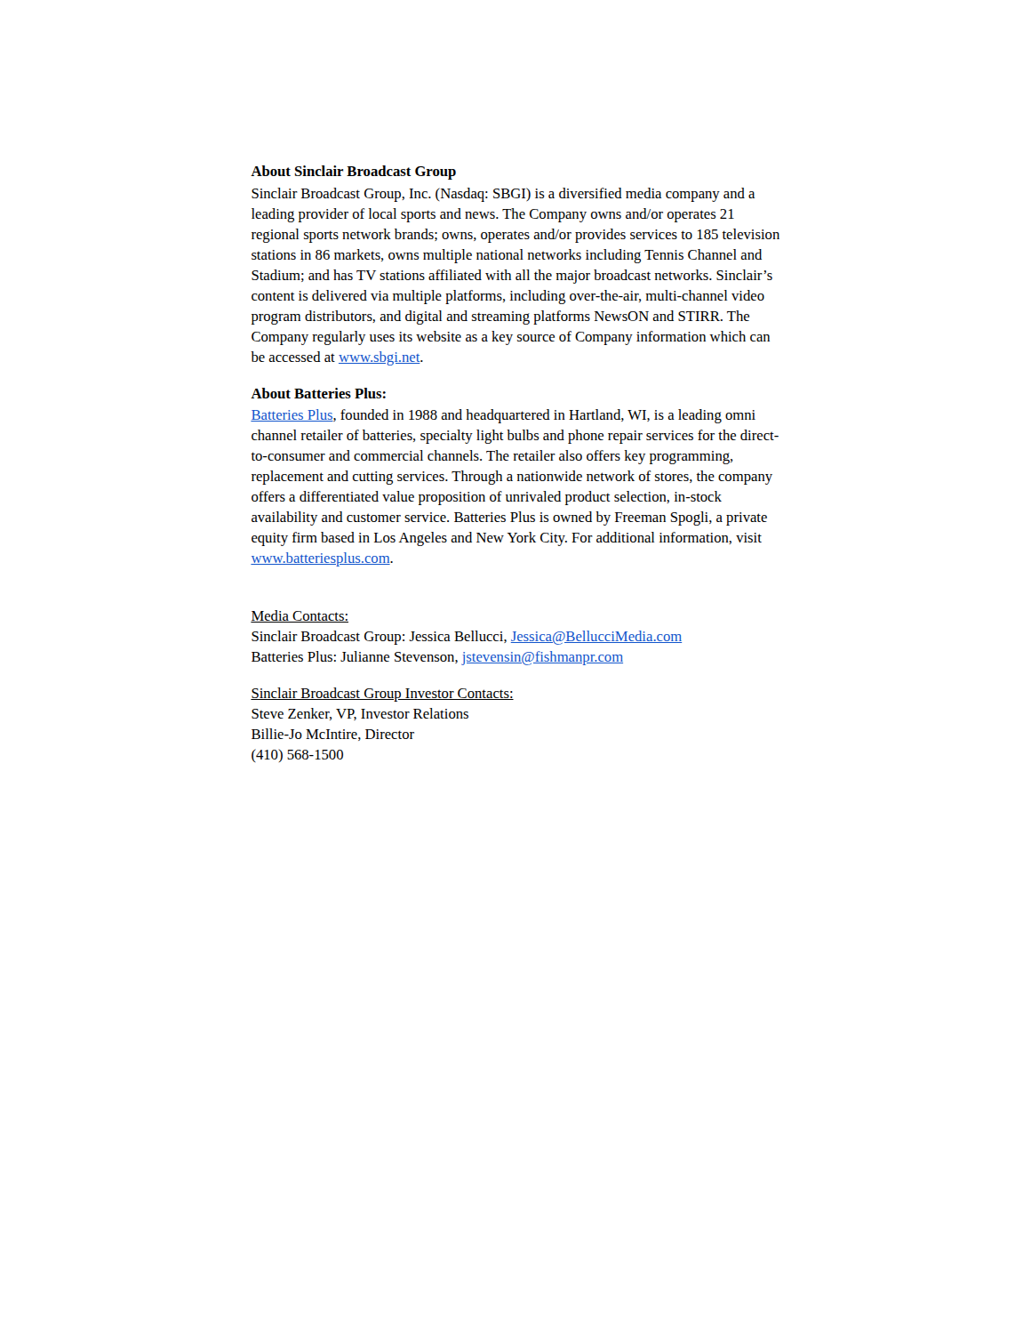About Sinclair Broadcast Group
Sinclair Broadcast Group, Inc. (Nasdaq: SBGI) is a diversified media company and a leading provider of local sports and news. The Company owns and/or operates 21 regional sports network brands; owns, operates and/or provides services to 185 television stations in 86 markets, owns multiple national networks including Tennis Channel and Stadium; and has TV stations affiliated with all the major broadcast networks. Sinclair’s content is delivered via multiple platforms, including over-the-air, multi-channel video program distributors, and digital and streaming platforms NewsON and STIRR. The Company regularly uses its website as a key source of Company information which can be accessed at www.sbgi.net.
About Batteries Plus:
Batteries Plus, founded in 1988 and headquartered in Hartland, WI, is a leading omni channel retailer of batteries, specialty light bulbs and phone repair services for the direct-to-consumer and commercial channels. The retailer also offers key programming, replacement and cutting services. Through a nationwide network of stores, the company offers a differentiated value proposition of unrivaled product selection, in-stock availability and customer service. Batteries Plus is owned by Freeman Spogli, a private equity firm based in Los Angeles and New York City. For additional information, visit www.batteriesplus.com.
Media Contacts:
Sinclair Broadcast Group: Jessica Bellucci, Jessica@BellucciMedia.com
Batteries Plus: Julianne Stevenson, jstevensin@fishmanpr.com
Sinclair Broadcast Group Investor Contacts:
Steve Zenker, VP, Investor Relations
Billie-Jo McIntire, Director
(410) 568-1500